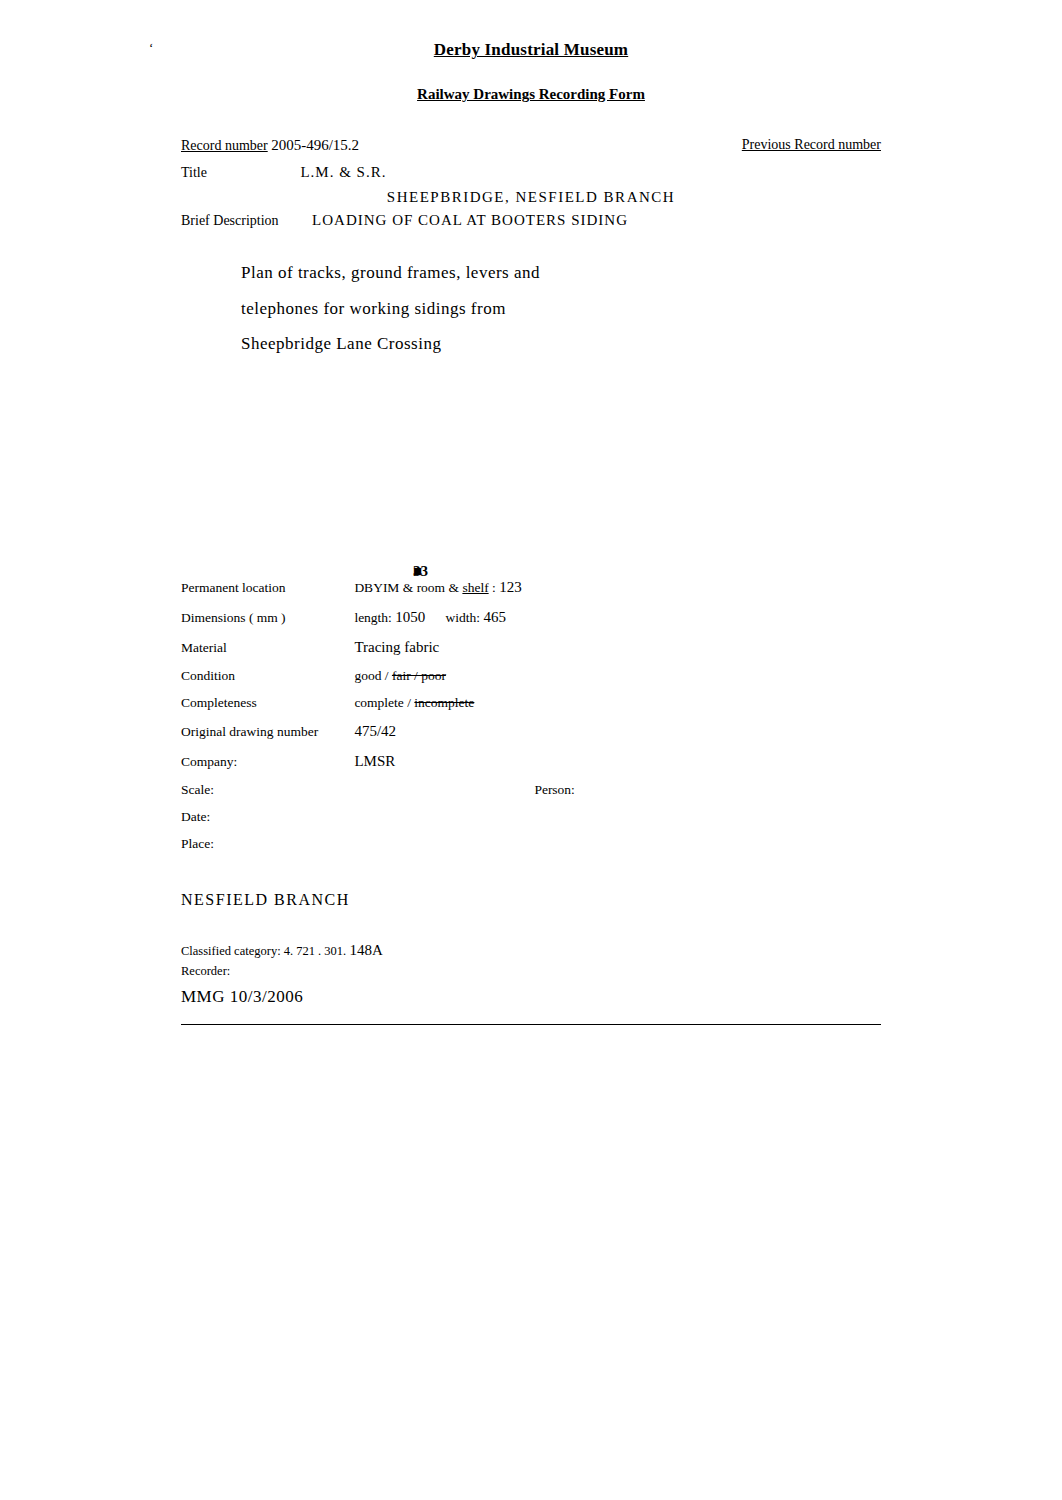‘
Derby Industrial Museum
Railway Drawings Recording Form
Previous Record number Record number 2005-496/15.2
Title L.M. & S.R.
SHEEPBRIDGE, NESFIELD BRANCH
Brief Description LOADING OF COAL AT BOOTERS SIDING
Plan of tracks, ground frames, levers and
telephones for working sidings from
Sheepbridge Lane Crossing
33 Permanent location DBYIM & room ■ & shelf : 123
Dimensions ( mm ) length: 1050 width: 465
Material Tracing fabric
Condition good / fair / poor
Completeness complete / incomplete
Original drawing number 475/42
Company: LMSR
Scale: Person:
Date:
Place:
NESFIELD BRANCH
Classified category: 4. 721 . 301. 148A
Recorder:
MMG 10/3/2006